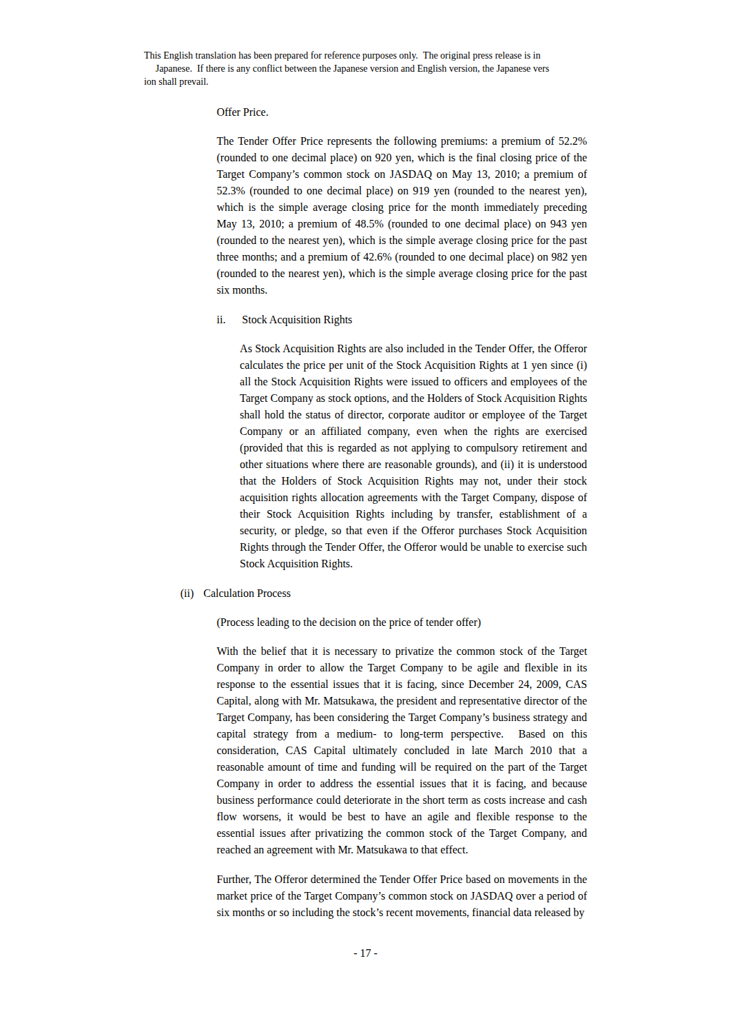This English translation has been prepared for reference purposes only. The original press release is in Japanese. If there is any conflict between the Japanese version and English version, the Japanese vers ion shall prevail.
Offer Price.
The Tender Offer Price represents the following premiums: a premium of 52.2% (rounded to one decimal place) on 920 yen, which is the final closing price of the Target Company’s common stock on JASDAQ on May 13, 2010; a premium of 52.3% (rounded to one decimal place) on 919 yen (rounded to the nearest yen), which is the simple average closing price for the month immediately preceding May 13, 2010; a premium of 48.5% (rounded to one decimal place) on 943 yen (rounded to the nearest yen), which is the simple average closing price for the past three months; and a premium of 42.6% (rounded to one decimal place) on 982 yen (rounded to the nearest yen), which is the simple average closing price for the past six months.
ii. Stock Acquisition Rights
As Stock Acquisition Rights are also included in the Tender Offer, the Offeror calculates the price per unit of the Stock Acquisition Rights at 1 yen since (i) all the Stock Acquisition Rights were issued to officers and employees of the Target Company as stock options, and the Holders of Stock Acquisition Rights shall hold the status of director, corporate auditor or employee of the Target Company or an affiliated company, even when the rights are exercised (provided that this is regarded as not applying to compulsory retirement and other situations where there are reasonable grounds), and (ii) it is understood that the Holders of Stock Acquisition Rights may not, under their stock acquisition rights allocation agreements with the Target Company, dispose of their Stock Acquisition Rights including by transfer, establishment of a security, or pledge, so that even if the Offeror purchases Stock Acquisition Rights through the Tender Offer, the Offeror would be unable to exercise such Stock Acquisition Rights.
(ii) Calculation Process
(Process leading to the decision on the price of tender offer)
With the belief that it is necessary to privatize the common stock of the Target Company in order to allow the Target Company to be agile and flexible in its response to the essential issues that it is facing, since December 24, 2009, CAS Capital, along with Mr. Matsukawa, the president and representative director of the Target Company, has been considering the Target Company’s business strategy and capital strategy from a medium- to long-term perspective. Based on this consideration, CAS Capital ultimately concluded in late March 2010 that a reasonable amount of time and funding will be required on the part of the Target Company in order to address the essential issues that it is facing, and because business performance could deteriorate in the short term as costs increase and cash flow worsens, it would be best to have an agile and flexible response to the essential issues after privatizing the common stock of the Target Company, and reached an agreement with Mr. Matsukawa to that effect.
Further, The Offeror determined the Tender Offer Price based on movements in the market price of the Target Company’s common stock on JASDAQ over a period of six months or so including the stock’s recent movements, financial data released by
- 17 -